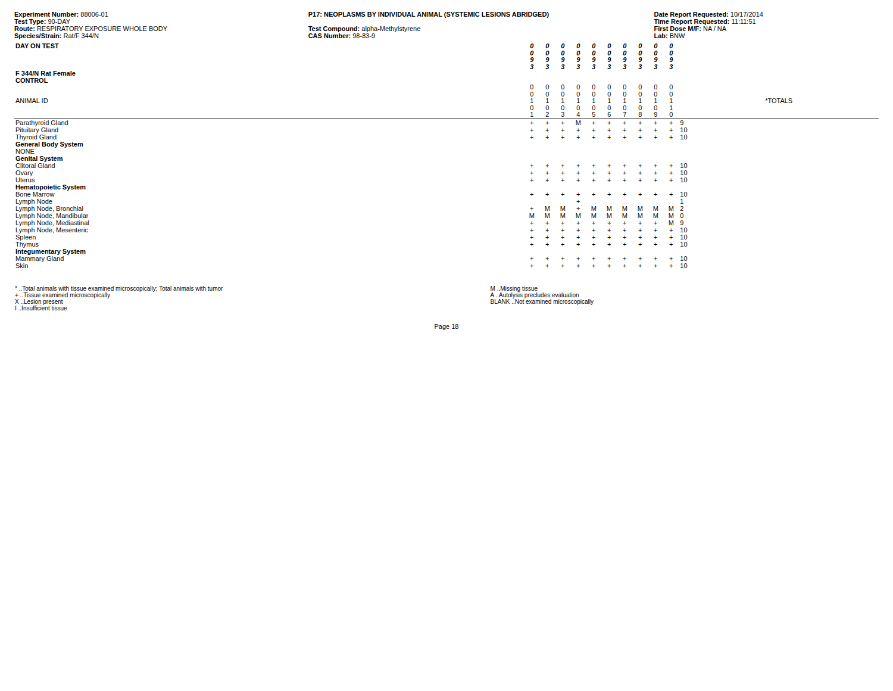| Experiment Number: 88006-01 Test Type: 90-DAY Route: RESPIRATORY EXPOSURE WHOLE BODY Species/Strain: Rat/F 344/N | P17: NEOPLASMS BY INDIVIDUAL ANIMAL (SYSTEMIC LESIONS ABRIDGED) Test Compound: alpha-Methylstyrene CAS Number: 98-83-9 | Date Report Requested: 10/17/2014 Time Report Requested: 11:11:51 First Dose M/F: NA / NA Lab: BNW |
| DAY ON TEST | 0 | 0 | 0 | 0 | 0 | 0 | 0 | 0 | 0 | 0 | |
| 0 9 3 | 0 9 3 | 0 9 3 | 0 9 3 | 0 9 3 | 0 9 3 | 0 9 3 | 0 9 3 | 0 9 3 | 0 9 3 | |
| F 344/N Rat Female CONTROL | |
| ANIMAL ID | 0 0 1 0 1 | 0 0 1 0 2 | 0 0 1 0 3 | 0 0 1 0 4 | 0 0 1 0 5 | 0 0 1 0 6 | 0 0 1 0 7 | 0 0 1 0 8 | 0 0 1 0 9 | 0 0 1 1 0 | *TOTALS |
| Parathyroid Gland | + | + | + | M | + | + | + | + | + | + | 9 |
| Pituitary Gland | + | + | + | + | + | + | + | + | + | + | 10 |
| Thyroid Gland | + | + | + | + | + | + | + | + | + | + | 10 |
| General Body System |
| NONE | |
| Genital System |
| Clitoral Gland | + | + | + | + | + | + | + | + | + | + | 10 |
| Ovary | + | + | + | + | + | + | + | + | + | + | 10 |
| Uterus | + | + | + | + | + | + | + | + | + | + | 10 |
| Hematopoietic System |
| Bone Marrow | + | + | + | + | + | + | + | + | + | + | 10 |
| Lymph Node | | | | + | | | | | | | 1 |
| Lymph Node, Bronchial | + | M | M | + | M | M | M | M | M | M | 2 |
| Lymph Node, Mandibular | M | M | M | M | M | M | M | M | M | M | 0 |
| Lymph Node, Mediastinal | + | + | + | + | + | + | + | + | + | M | 9 |
| Lymph Node, Mesenteric | + | + | + | + | + | + | + | + | + | + | 10 |
| Spleen | + | + | + | + | + | + | + | + | + | + | 10 |
| Thymus | + | + | + | + | + | + | + | + | + | + | 10 |
| Integumentary System |
| Mammary Gland | + | + | + | + | + | + | + | + | + | + | 10 |
| Skin | + | + | + | + | + | + | + | + | + | + | 10 |
| * ..Total animals with tissue examined microscopically; Total animals with tumor + ..Tissue examined microscopically X ..Lesion present I ..Insufficient tissue | M ..Missing tissue A ..Autolysis precludes evaluation BLANK ..Not examined microscopically |
Page 18